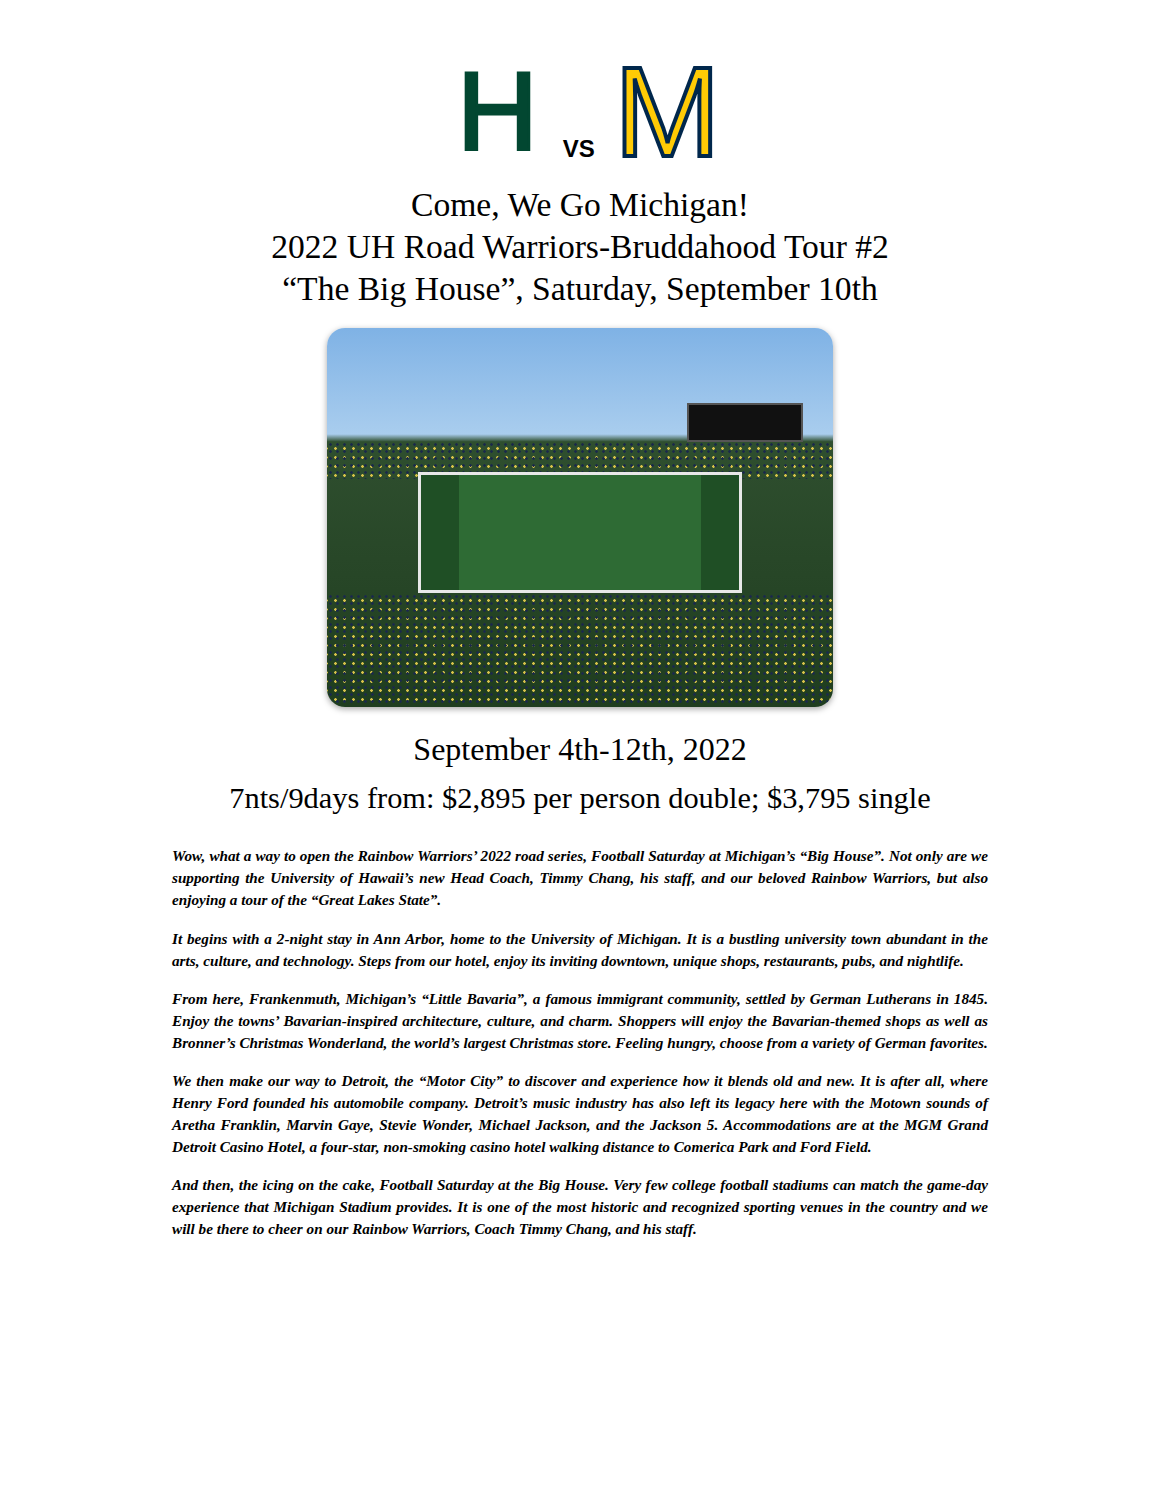H VS M
Come, We Go Michigan! 2022 UH Road Warriors-Bruddahood Tour #2 “The Big House”, Saturday, September 10th
September 4th-12th, 2022
7nts/9days from: $2,895 per person double; $3,795 single
Wow, what a way to open the Rainbow Warriors’ 2022 road series, Football Saturday at Michigan’s “Big House”. Not only are we supporting the University of Hawaii’s new Head Coach, Timmy Chang, his staff, and our beloved Rainbow Warriors, but also enjoying a tour of the “Great Lakes State”.
It begins with a 2-night stay in Ann Arbor, home to the University of Michigan. It is a bustling university town abundant in the arts, culture, and technology. Steps from our hotel, enjoy its inviting downtown, unique shops, restaurants, pubs, and nightlife.
From here, Frankenmuth, Michigan’s “Little Bavaria”, a famous immigrant community, settled by German Lutherans in 1845. Enjoy the towns’ Bavarian-inspired architecture, culture, and charm. Shoppers will enjoy the Bavarian-themed shops as well as Bronner’s Christmas Wonderland, the world’s largest Christmas store. Feeling hungry, choose from a variety of German favorites.
We then make our way to Detroit, the “Motor City” to discover and experience how it blends old and new. It is after all, where Henry Ford founded his automobile company. Detroit’s music industry has also left its legacy here with the Motown sounds of Aretha Franklin, Marvin Gaye, Stevie Wonder, Michael Jackson, and the Jackson 5. Accommodations are at the MGM Grand Detroit Casino Hotel, a four-star, non-smoking casino hotel walking distance to Comerica Park and Ford Field.
And then, the icing on the cake, Football Saturday at the Big House. Very few college football stadiums can match the game-day experience that Michigan Stadium provides. It is one of the most historic and recognized sporting venues in the country and we will be there to cheer on our Rainbow Warriors, Coach Timmy Chang, and his staff.